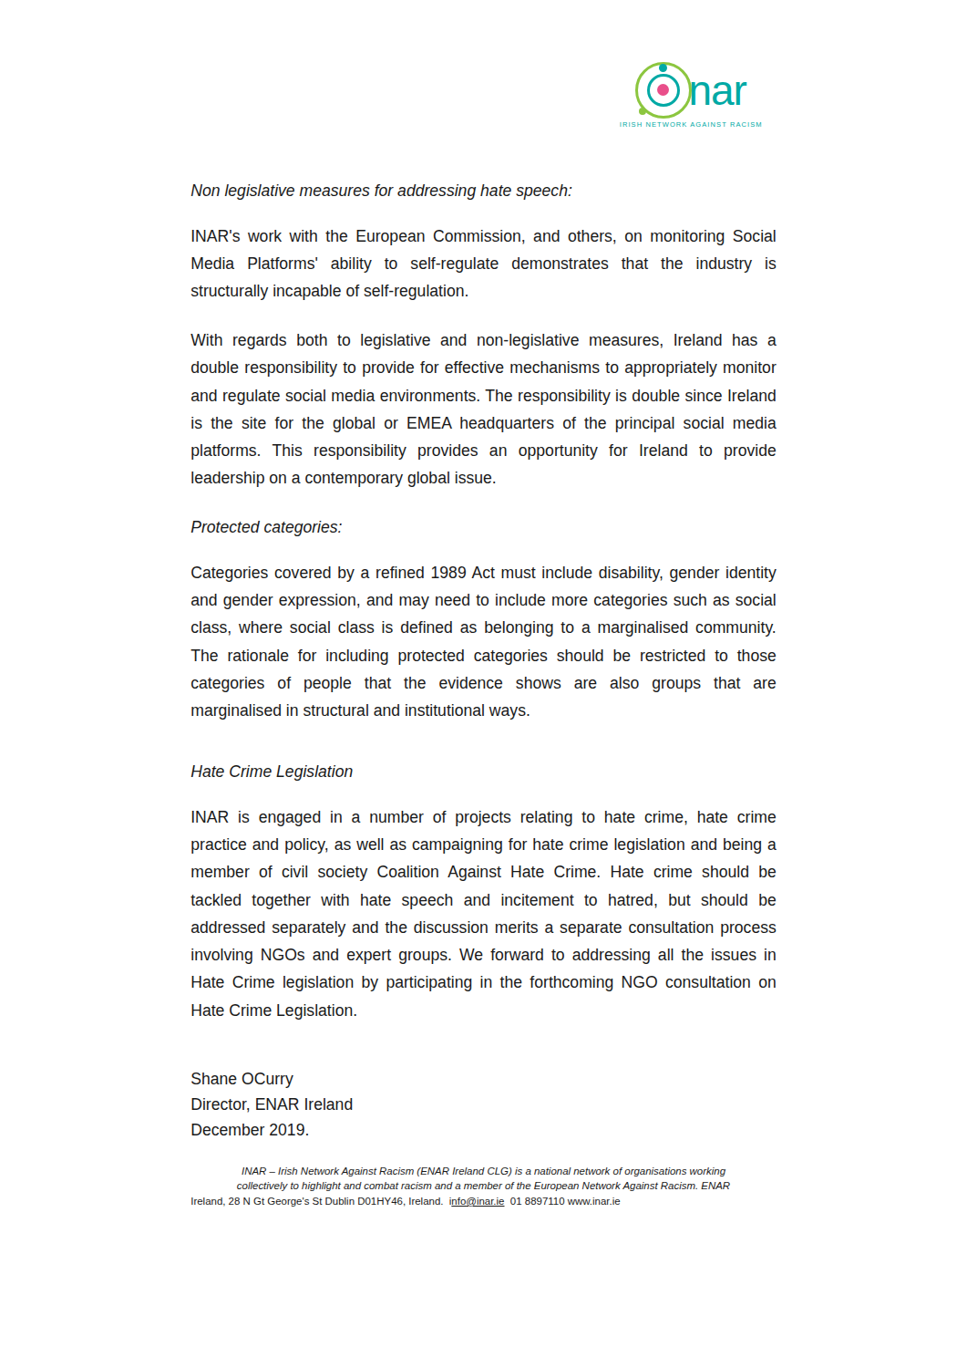nar
IRISH NETWORK AGAINST RACISM
Non legislative measures for addressing hate speech:
INAR's work with the European Commission, and others, on monitoring Social Media Platforms' ability to self-regulate demonstrates that the industry is structurally incapable of self-regulation.
With regards both to legislative and non-legislative measures, Ireland has a double responsibility to provide for effective mechanisms to appropriately monitor and regulate social media environments. The responsibility is double since Ireland is the site for the global or EMEA headquarters of the principal social media platforms. This responsibility provides an opportunity for Ireland to provide leadership on a contemporary global issue.
Protected categories:
Categories covered by a refined 1989 Act must include disability, gender identity and gender expression, and may need to include more categories such as social class, where social class is defined as belonging to a marginalised community. The rationale for including protected categories should be restricted to those categories of people that the evidence shows are also groups that are marginalised in structural and institutional ways.
Hate Crime Legislation
INAR is engaged in a number of projects relating to hate crime, hate crime practice and policy, as well as campaigning for hate crime legislation and being a member of civil society Coalition Against Hate Crime. Hate crime should be tackled together with hate speech and incitement to hatred, but should be addressed separately and the discussion merits a separate consultation process involving NGOs and expert groups. We forward to addressing all the issues in Hate Crime legislation by participating in the forthcoming NGO consultation on Hate Crime Legislation.
Shane OCurry
Director, ENAR Ireland
December 2019.
INAR – Irish Network Against Racism (ENAR Ireland CLG) is a national network of organisations working
collectively to highlight and combat racism and a member of the European Network Against Racism. ENAR
Ireland, 28 N Gt George's St Dublin D01HY46, Ireland. info@inar.ie 01 8897110 www.inar.ie